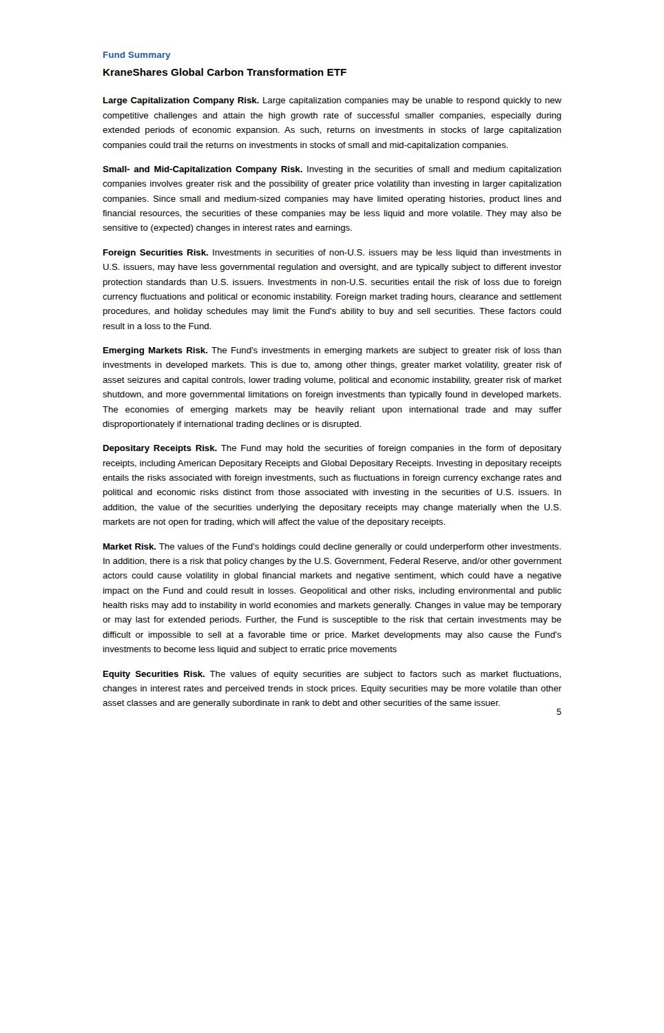Fund Summary
KraneShares Global Carbon Transformation ETF
Large Capitalization Company Risk. Large capitalization companies may be unable to respond quickly to new competitive challenges and attain the high growth rate of successful smaller companies, especially during extended periods of economic expansion. As such, returns on investments in stocks of large capitalization companies could trail the returns on investments in stocks of small and mid-capitalization companies.
Small- and Mid-Capitalization Company Risk. Investing in the securities of small and medium capitalization companies involves greater risk and the possibility of greater price volatility than investing in larger capitalization companies. Since small and medium-sized companies may have limited operating histories, product lines and financial resources, the securities of these companies may be less liquid and more volatile. They may also be sensitive to (expected) changes in interest rates and earnings.
Foreign Securities Risk. Investments in securities of non-U.S. issuers may be less liquid than investments in U.S. issuers, may have less governmental regulation and oversight, and are typically subject to different investor protection standards than U.S. issuers. Investments in non-U.S. securities entail the risk of loss due to foreign currency fluctuations and political or economic instability. Foreign market trading hours, clearance and settlement procedures, and holiday schedules may limit the Fund's ability to buy and sell securities. These factors could result in a loss to the Fund.
Emerging Markets Risk. The Fund's investments in emerging markets are subject to greater risk of loss than investments in developed markets. This is due to, among other things, greater market volatility, greater risk of asset seizures and capital controls, lower trading volume, political and economic instability, greater risk of market shutdown, and more governmental limitations on foreign investments than typically found in developed markets. The economies of emerging markets may be heavily reliant upon international trade and may suffer disproportionately if international trading declines or is disrupted.
Depositary Receipts Risk. The Fund may hold the securities of foreign companies in the form of depositary receipts, including American Depositary Receipts and Global Depositary Receipts. Investing in depositary receipts entails the risks associated with foreign investments, such as fluctuations in foreign currency exchange rates and political and economic risks distinct from those associated with investing in the securities of U.S. issuers. In addition, the value of the securities underlying the depositary receipts may change materially when the U.S. markets are not open for trading, which will affect the value of the depositary receipts.
Market Risk. The values of the Fund's holdings could decline generally or could underperform other investments. In addition, there is a risk that policy changes by the U.S. Government, Federal Reserve, and/or other government actors could cause volatility in global financial markets and negative sentiment, which could have a negative impact on the Fund and could result in losses. Geopolitical and other risks, including environmental and public health risks may add to instability in world economies and markets generally. Changes in value may be temporary or may last for extended periods. Further, the Fund is susceptible to the risk that certain investments may be difficult or impossible to sell at a favorable time or price. Market developments may also cause the Fund's investments to become less liquid and subject to erratic price movements
Equity Securities Risk. The values of equity securities are subject to factors such as market fluctuations, changes in interest rates and perceived trends in stock prices. Equity securities may be more volatile than other asset classes and are generally subordinate in rank to debt and other securities of the same issuer.
5